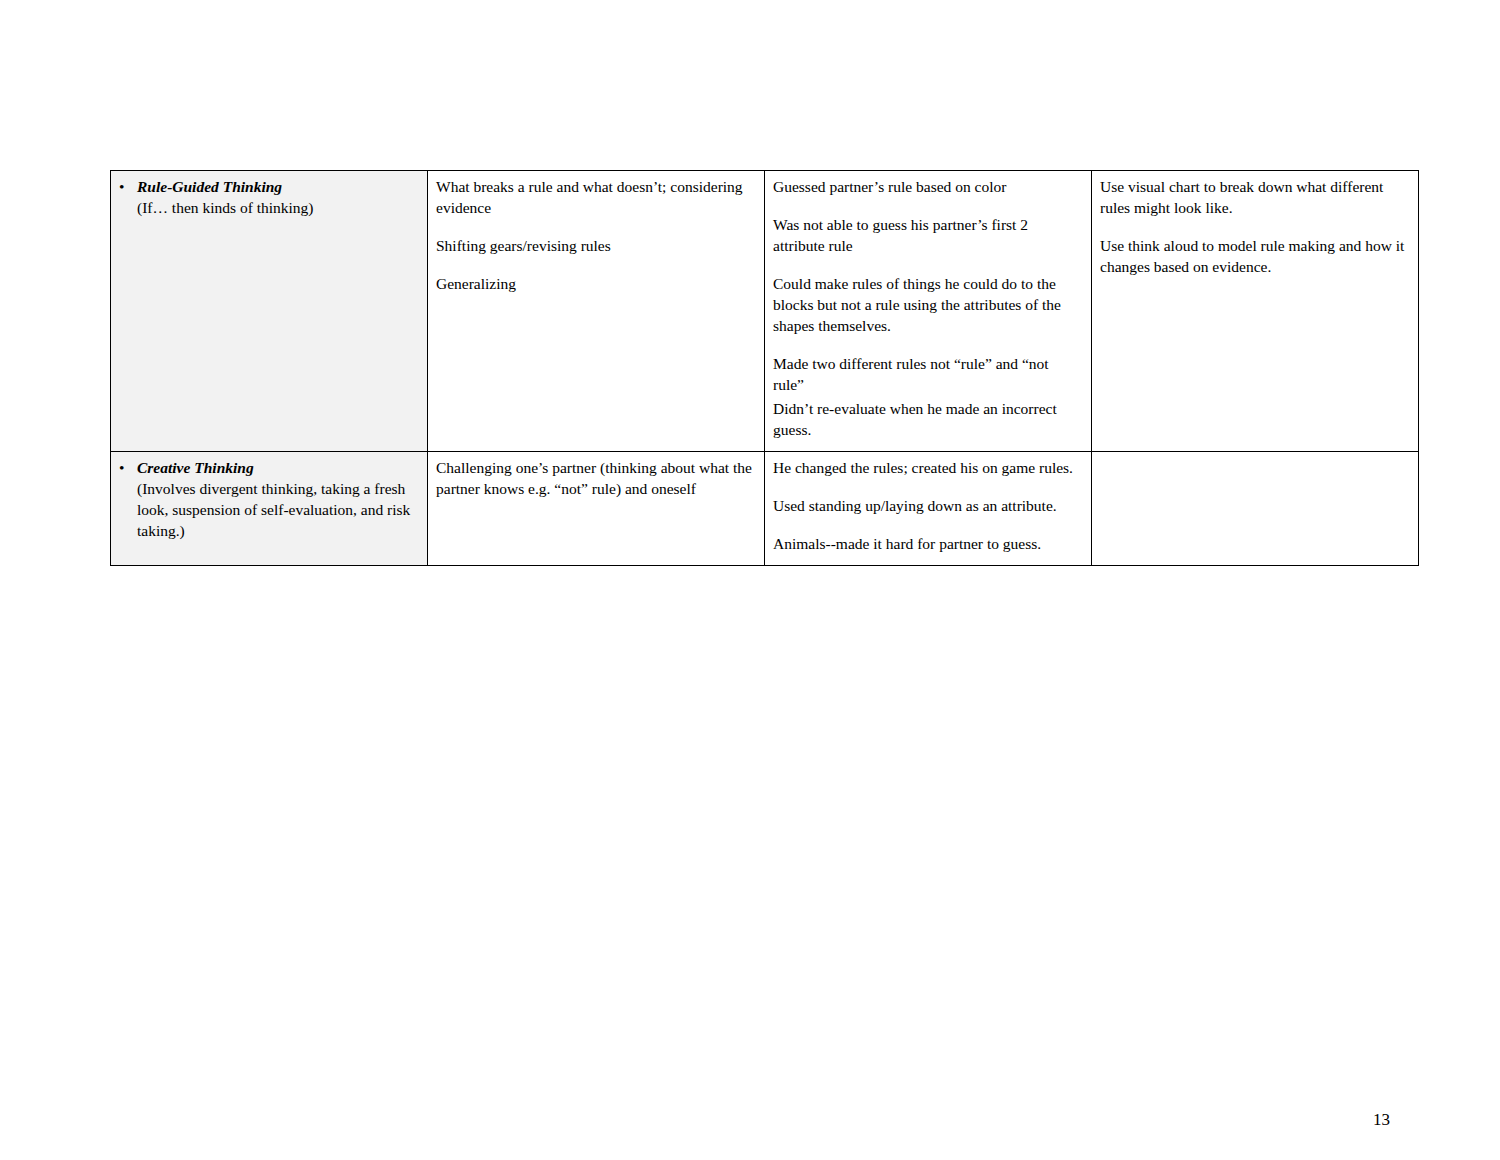| Rule-Guided Thinking (If… then kinds of thinking) | What breaks a rule and what doesn’t; considering evidence Shifting gears/revising rules Generalizing | Guessed partner’s rule based on color Was not able to guess his partner’s first 2 attribute rule Could make rules of things he could do to the blocks but not a rule using the attributes of the shapes themselves. Made two different rules not “rule” and “not rule” Didn’t re-evaluate when he made an incorrect guess. | Use visual chart to break down what different rules might look like. Use think aloud to model rule making and how it changes based on evidence. |
| Creative Thinking (Involves divergent thinking, taking a fresh look, suspension of self-evaluation, and risk taking.) | Challenging one’s partner (thinking about what the partner knows e.g. “not” rule) and oneself | He changed the rules; created his on game rules. Used standing up/laying down as an attribute. Animals--made it hard for partner to guess. | |
13